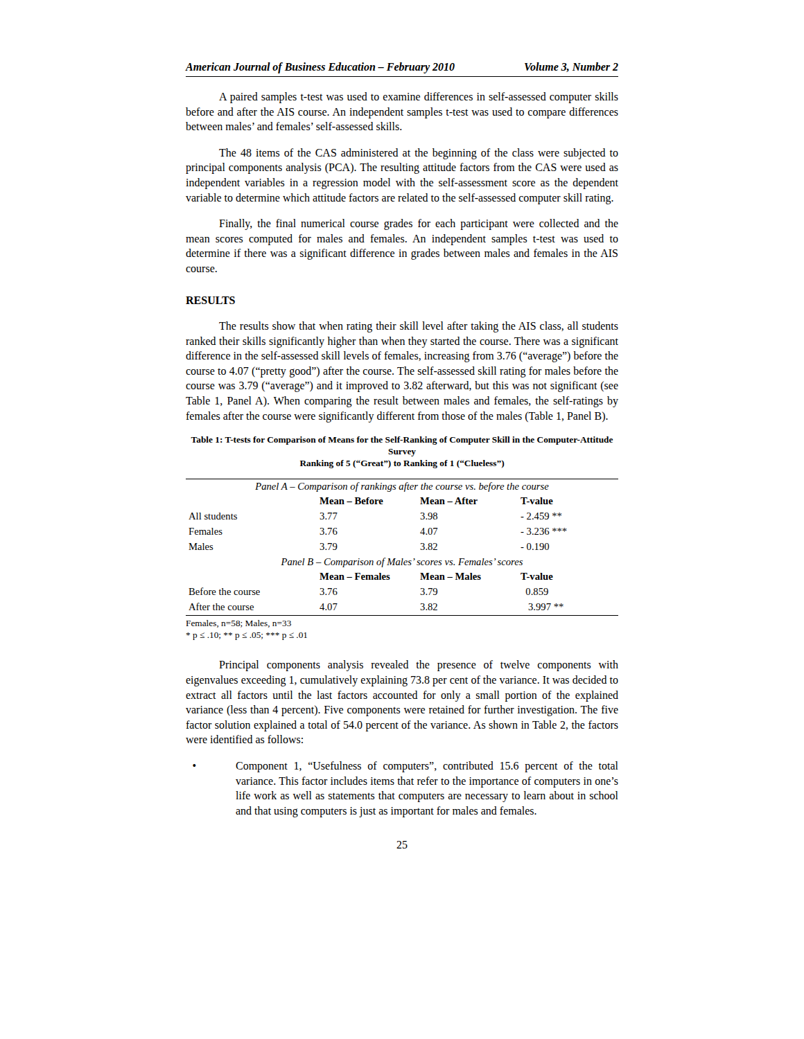American Journal of Business Education – February 2010 Volume 3, Number 2
A paired samples t-test was used to examine differences in self-assessed computer skills before and after the AIS course. An independent samples t-test was used to compare differences between males’ and females’ self-assessed skills.
The 48 items of the CAS administered at the beginning of the class were subjected to principal components analysis (PCA). The resulting attitude factors from the CAS were used as independent variables in a regression model with the self-assessment score as the dependent variable to determine which attitude factors are related to the self-assessed computer skill rating.
Finally, the final numerical course grades for each participant were collected and the mean scores computed for males and females. An independent samples t-test was used to determine if there was a significant difference in grades between males and females in the AIS course.
Results
The results show that when rating their skill level after taking the AIS class, all students ranked their skills significantly higher than when they started the course. There was a significant difference in the self-assessed skill levels of females, increasing from 3.76 (“average”) before the course to 4.07 (“pretty good”) after the course. The self-assessed skill rating for males before the course was 3.79 (“average”) and it improved to 3.82 afterward, but this was not significant (see Table 1, Panel A). When comparing the result between males and females, the self-ratings by females after the course were significantly different from those of the males (Table 1, Panel B).
Table 1: T-tests for Comparison of Means for the Self-Ranking of Computer Skill in the Computer-Attitude Survey
Ranking of 5 (“Great”) to Ranking of 1 (“Clueless”)
| Panel A – Comparison of rankings after the course vs. before the course |
| | Mean – Before | Mean – After | T-value |
| All students | 3.77 | 3.98 | - 2.459 ** |
| Females | 3.76 | 4.07 | - 3.236 *** |
| Males | 3.79 | 3.82 | - 0.190 |
| Panel B – Comparison of Males’ scores vs. Females’ scores |
| | Mean – Females | Mean – Males | T-value |
| Before the course | 3.76 | 3.79 | 0.859 |
| After the course | 4.07 | 3.82 | 3.997 ** |
Females, n=58; Males, n=33
* p ≤ .10; ** p ≤ .05; *** p ≤ .01
Principal components analysis revealed the presence of twelve components with eigenvalues exceeding 1, cumulatively explaining 73.8 per cent of the variance. It was decided to extract all factors until the last factors accounted for only a small portion of the explained variance (less than 4 percent). Five components were retained for further investigation. The five factor solution explained a total of 54.0 percent of the variance. As shown in Table 2, the factors were identified as follows:
Component 1, “Usefulness of computers”, contributed 15.6 percent of the total variance. This factor includes items that refer to the importance of computers in one’s life work as well as statements that computers are necessary to learn about in school and that using computers is just as important for males and females.
25